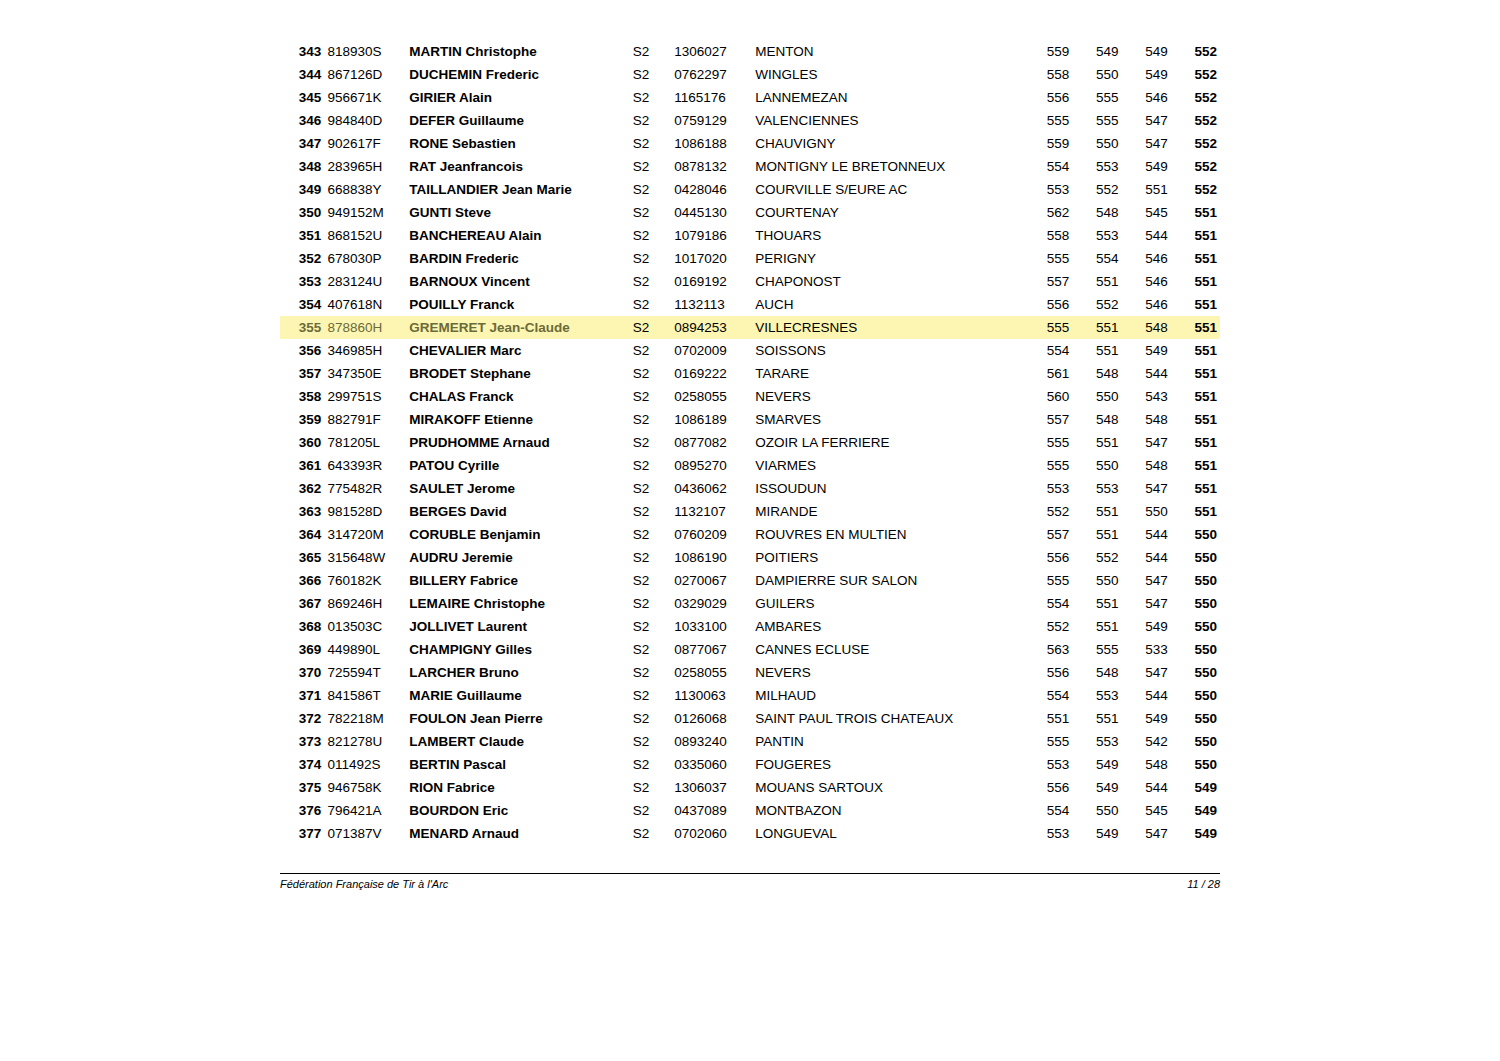| 343 | 818930S | MARTIN Christophe | S2 | 1306027 | MENTON | 559 | 549 | 549 | 552 |
| 344 | 867126D | DUCHEMIN Frederic | S2 | 0762297 | WINGLES | 558 | 550 | 549 | 552 |
| 345 | 956671K | GIRIER Alain | S2 | 1165176 | LANNEMEZAN | 556 | 555 | 546 | 552 |
| 346 | 984840D | DEFER Guillaume | S2 | 0759129 | VALENCIENNES | 555 | 555 | 547 | 552 |
| 347 | 902617F | RONE Sebastien | S2 | 1086188 | CHAUVIGNY | 559 | 550 | 547 | 552 |
| 348 | 283965H | RAT Jeanfrancois | S2 | 0878132 | MONTIGNY LE BRETONNEUX | 554 | 553 | 549 | 552 |
| 349 | 668838Y | TAILLANDIER Jean Marie | S2 | 0428046 | COURVILLE S/EURE AC | 553 | 552 | 551 | 552 |
| 350 | 949152M | GUNTI Steve | S2 | 0445130 | COURTENAY | 562 | 548 | 545 | 551 |
| 351 | 868152U | BANCHEREAU Alain | S2 | 1079186 | THOUARS | 558 | 553 | 544 | 551 |
| 352 | 678030P | BARDIN Frederic | S2 | 1017020 | PERIGNY | 555 | 554 | 546 | 551 |
| 353 | 283124U | BARNOUX Vincent | S2 | 0169192 | CHAPONOST | 557 | 551 | 546 | 551 |
| 354 | 407618N | POUILLY Franck | S2 | 1132113 | AUCH | 556 | 552 | 546 | 551 |
| 355 | 878860H | GREMERET Jean-Claude | S2 | 0894253 | VILLECRESNES | 555 | 551 | 548 | 551 |
| 356 | 346985H | CHEVALIER Marc | S2 | 0702009 | SOISSONS | 554 | 551 | 549 | 551 |
| 357 | 347350E | BRODET Stephane | S2 | 0169222 | TARARE | 561 | 548 | 544 | 551 |
| 358 | 299751S | CHALAS Franck | S2 | 0258055 | NEVERS | 560 | 550 | 543 | 551 |
| 359 | 882791F | MIRAKOFF Etienne | S2 | 1086189 | SMARVES | 557 | 548 | 548 | 551 |
| 360 | 781205L | PRUDHOMME Arnaud | S2 | 0877082 | OZOIR LA FERRIERE | 555 | 551 | 547 | 551 |
| 361 | 643393R | PATOU Cyrille | S2 | 0895270 | VIARMES | 555 | 550 | 548 | 551 |
| 362 | 775482R | SAULET Jerome | S2 | 0436062 | ISSOUDUN | 553 | 553 | 547 | 551 |
| 363 | 981528D | BERGES David | S2 | 1132107 | MIRANDE | 552 | 551 | 550 | 551 |
| 364 | 314720M | CORUBLE Benjamin | S2 | 0760209 | ROUVRES EN MULTIEN | 557 | 551 | 544 | 550 |
| 365 | 315648W | AUDRU Jeremie | S2 | 1086190 | POITIERS | 556 | 552 | 544 | 550 |
| 366 | 760182K | BILLERY Fabrice | S2 | 0270067 | DAMPIERRE SUR SALON | 555 | 550 | 547 | 550 |
| 367 | 869246H | LEMAIRE Christophe | S2 | 0329029 | GUILERS | 554 | 551 | 547 | 550 |
| 368 | 013503C | JOLLIVET Laurent | S2 | 1033100 | AMBARES | 552 | 551 | 549 | 550 |
| 369 | 449890L | CHAMPIGNY Gilles | S2 | 0877067 | CANNES ECLUSE | 563 | 555 | 533 | 550 |
| 370 | 725594T | LARCHER Bruno | S2 | 0258055 | NEVERS | 556 | 548 | 547 | 550 |
| 371 | 841586T | MARIE Guillaume | S2 | 1130063 | MILHAUD | 554 | 553 | 544 | 550 |
| 372 | 782218M | FOULON Jean Pierre | S2 | 0126068 | SAINT PAUL TROIS CHATEAUX | 551 | 551 | 549 | 550 |
| 373 | 821278U | LAMBERT Claude | S2 | 0893240 | PANTIN | 555 | 553 | 542 | 550 |
| 374 | 011492S | BERTIN Pascal | S2 | 0335060 | FOUGERES | 553 | 549 | 548 | 550 |
| 375 | 946758K | RION Fabrice | S2 | 1306037 | MOUANS SARTOUX | 556 | 549 | 544 | 549 |
| 376 | 796421A | BOURDON Eric | S2 | 0437089 | MONTBAZON | 554 | 550 | 545 | 549 |
| 377 | 071387V | MENARD Arnaud | S2 | 0702060 | LONGUEVAL | 553 | 549 | 547 | 549 |
Fédération Française de Tir à l'Arc 11 / 28